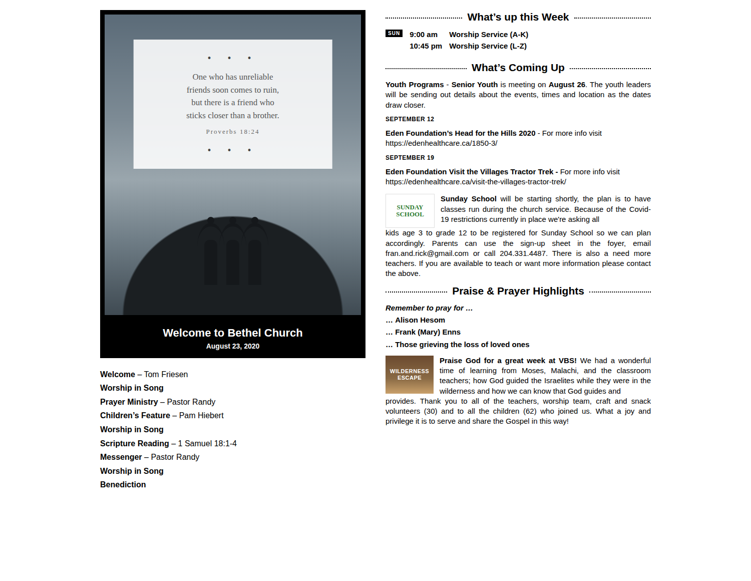• • •
One who has unreliable
friends soon comes to ruin,
but there is a friend who
sticks closer than a brother.
Proverbs 18:24
• • •
Welcome to Bethel Church
August 23, 2020
Welcome – Tom Friesen
Worship in Song
Prayer Ministry – Pastor Randy
Children’s Feature – Pam Hiebert
Worship in Song
Scripture Reading – 1 Samuel 18:1-4
Messenger – Pastor Randy
Worship in Song
Benediction
What’s up this Week
| SUN | 9:00 am | Worship Service (A-K) |
| | 10:45 pm | Worship Service (L-Z) |
What’s Coming Up
Youth Programs - Senior Youth is meeting on August 26. The youth leaders will be sending out details about the events, times and location as the dates draw closer.
SEPTEMBER 12
Eden Foundation’s Head for the Hills 2020 - For more info visit https://edenhealthcare.ca/1850-3/
SEPTEMBER 19
Eden Foundation Visit the Villages Tractor Trek - For more info visit https://edenhealthcare.ca/visit-the-villages-tractor-trek/
SUNDAY
SCHOOL
Sunday School will be starting shortly, the plan is to have classes run during the church service. Because of the Covid-19 restrictions currently in place we're asking all
kids age 3 to grade 12 to be registered for Sunday School so we can plan accordingly. Parents can use the sign-up sheet in the foyer, email fran.and.rick@gmail.com or call 204.331.4487. There is also a need more teachers. If you are available to teach or want more information please contact the above.
Praise & Prayer Highlights
Remember to pray for …
… Alison Hesom
… Frank (Mary) Enns
… Those grieving the loss of loved ones
WILDERNESS
ESCAPE
Praise God for a great week at VBS! We had a wonderful time of learning from Moses, Malachi, and the classroom teachers; how God guided the Israelites while they were in the wilderness and how we can know that God guides and
provides. Thank you to all of the teachers, worship team, craft and snack volunteers (30) and to all the children (62) who joined us. What a joy and privilege it is to serve and share the Gospel in this way!